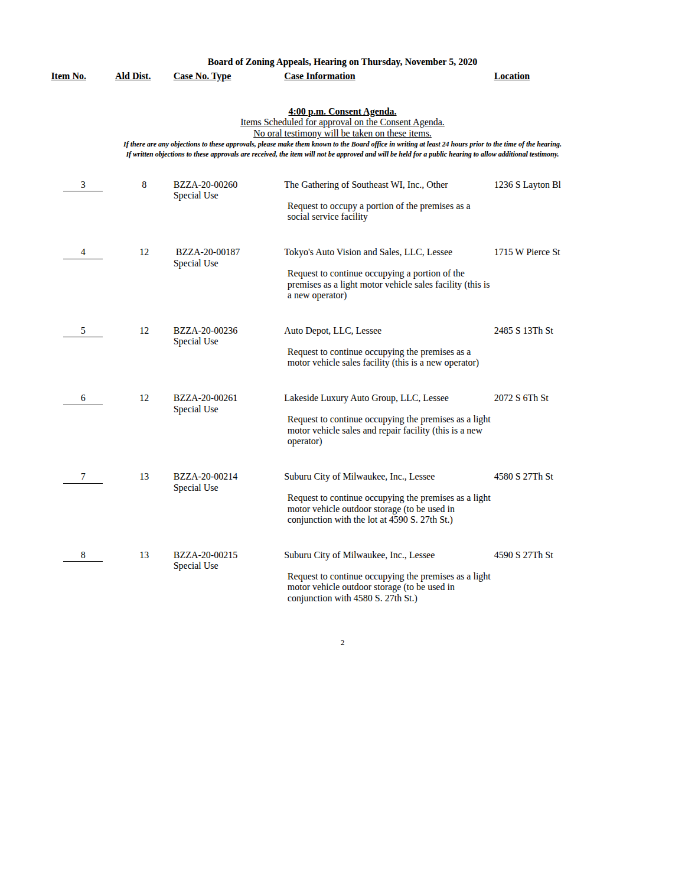Board of Zoning Appeals, Hearing on Thursday, November 5, 2020
| Item No. | Ald Dist. | Case No. Type | Case Information | Location |
4:00 p.m. Consent Agenda.
Items Scheduled for approval on the Consent Agenda.
No oral testimony will be taken on these items.
If there are any objections to these approvals, please make them known to the Board office in writing at least 24 hours prior to the time of the hearing.
If written objections to these approvals are received, the item will not be approved and will be held for a public hearing to allow additional testimony.
| 3 | 8 | BZZA-20-00260 Special Use | The Gathering of Southeast WI, Inc., Other Request to occupy a portion of the premises as a social service facility | 1236 S Layton Bl |
| 4 | 12 | BZZA-20-00187 Special Use | Tokyo's Auto Vision and Sales, LLC, Lessee Request to continue occupying a portion of the premises as a light motor vehicle sales facility (this is a new operator) | 1715 W Pierce St |
| 5 | 12 | BZZA-20-00236 Special Use | Auto Depot, LLC, Lessee Request to continue occupying the premises as a motor vehicle sales facility (this is a new operator) | 2485 S 13Th St |
| 6 | 12 | BZZA-20-00261 Special Use | Lakeside Luxury Auto Group, LLC, Lessee Request to continue occupying the premises as a light motor vehicle sales and repair facility (this is a new operator) | 2072 S 6Th St |
| 7 | 13 | BZZA-20-00214 Special Use | Suburu City of Milwaukee, Inc., Lessee Request to continue occupying the premises as a light motor vehicle outdoor storage (to be used in conjunction with the lot at 4590 S. 27th St.) | 4580 S 27Th St |
| 8 | 13 | BZZA-20-00215 Special Use | Suburu City of Milwaukee, Inc., Lessee Request to continue occupying the premises as a light motor vehicle outdoor storage (to be used in conjunction with 4580 S. 27th St.) | 4590 S 27Th St |
2